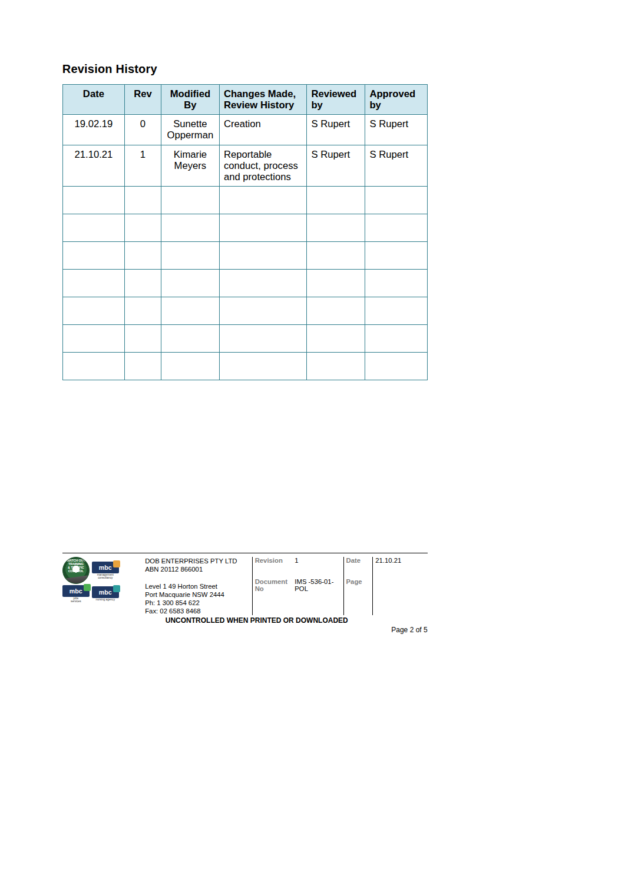Revision History
| Date | Rev | Modified By | Changes Made, Review History | Reviewed by | Approved by |
| --- | --- | --- | --- | --- | --- |
| 19.02.19 | 0 | Sunette Opperman | Creation | S Rupert | S Rupert |
| 21.10.21 | 1 | Kimarie Meyers | Reportable conduct, process and protections | S Rupert | S Rupert |
| WATCH OUT TRAINING & TRAFFIC CONTROL mbc management consultancy mbc jobs services mbc nursing agency | DOB ENTERPRISES PTY LTD ABN 20112 866001 Level 1 49 Horton Street Port Macquarie NSW 2444 Ph: 1 300 854 622 Fax: 02 6583 8468 | Revision Document No | 1 IMS -536-01-POL | Date Page | 21.10.21 |
UNCONTROLLED WHEN PRINTED OR DOWNLOADED
Page 2 of 5